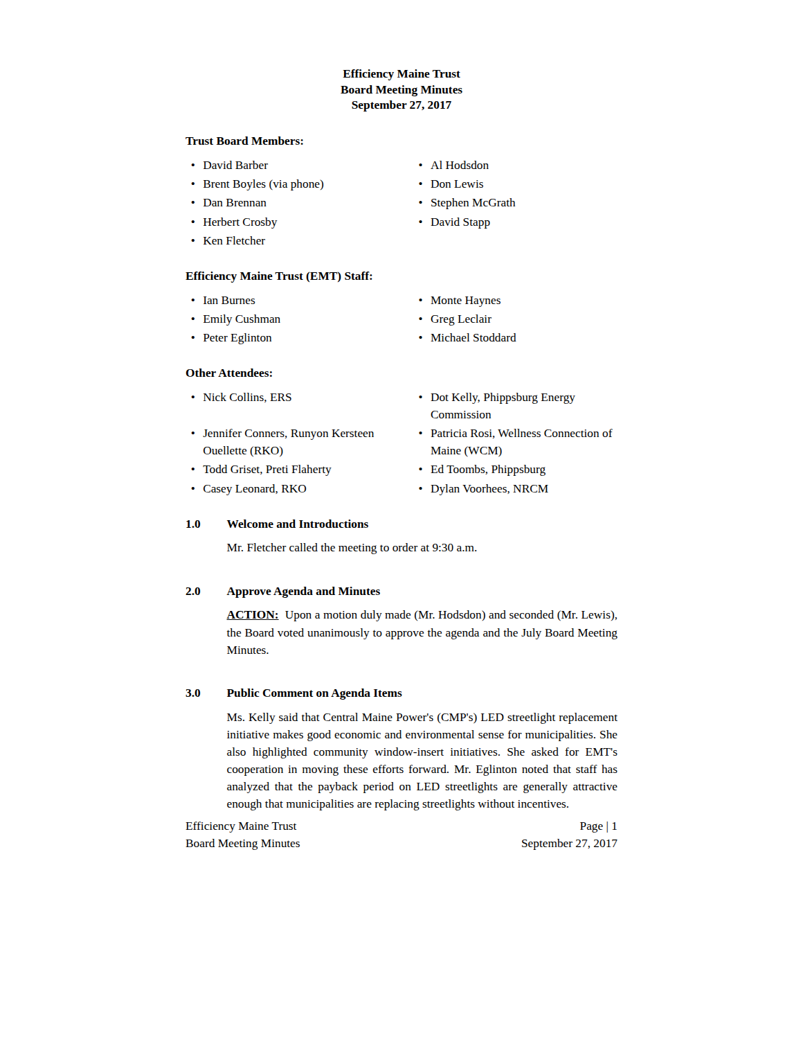Efficiency Maine Trust
Board Meeting Minutes
September 27, 2017
Trust Board Members:
David Barber
Al Hodsdon
Brent Boyles (via phone)
Don Lewis
Dan Brennan
Stephen McGrath
Herbert Crosby
David Stapp
Ken Fletcher
Efficiency Maine Trust (EMT) Staff:
Ian Burnes
Monte Haynes
Emily Cushman
Greg Leclair
Peter Eglinton
Michael Stoddard
Other Attendees:
Nick Collins, ERS
Dot Kelly, Phippsburg Energy Commission
Jennifer Conners, Runyon Kersteen Ouellette (RKO)
Patricia Rosi, Wellness Connection of Maine (WCM)
Todd Griset, Preti Flaherty
Ed Toombs, Phippsburg
Casey Leonard, RKO
Dylan Voorhees, NRCM
1.0
Welcome and Introductions
Mr. Fletcher called the meeting to order at 9:30 a.m.
2.0
Approve Agenda and Minutes
ACTION: Upon a motion duly made (Mr. Hodsdon) and seconded (Mr. Lewis), the Board voted unanimously to approve the agenda and the July Board Meeting Minutes.
3.0
Public Comment on Agenda Items
Ms. Kelly said that Central Maine Power's (CMP's) LED streetlight replacement initiative makes good economic and environmental sense for municipalities. She also highlighted community window-insert initiatives. She asked for EMT's cooperation in moving these efforts forward. Mr. Eglinton noted that staff has analyzed that the payback period on LED streetlights are generally attractive enough that municipalities are replacing streetlights without incentives.
Efficiency Maine Trust
Board Meeting Minutes
Page | 1
September 27, 2017